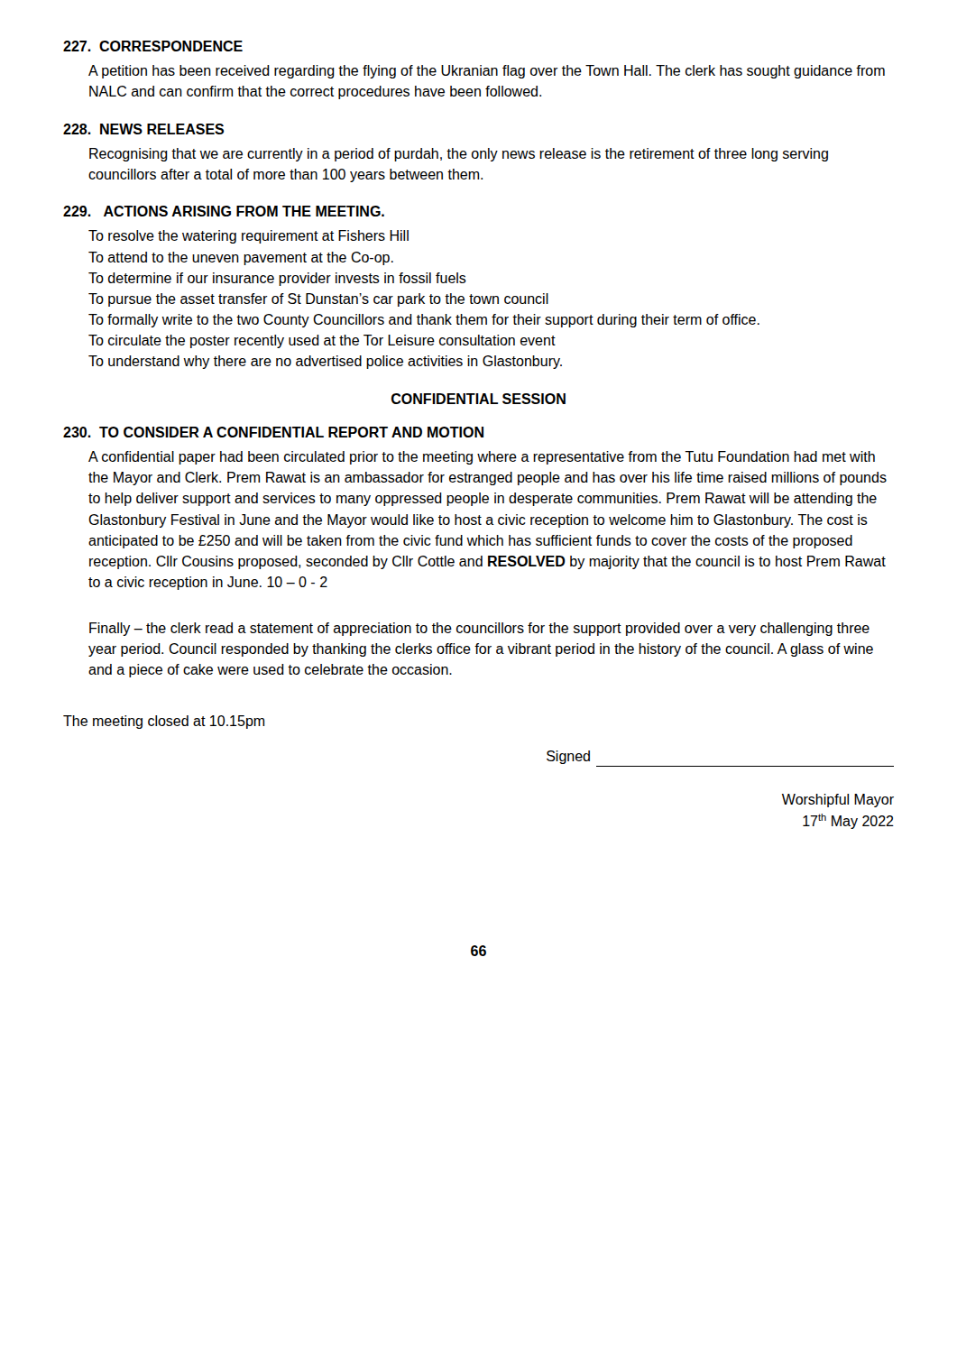227. Correspondence
A petition has been received regarding the flying of the Ukranian flag over the Town Hall. The clerk has sought guidance from NALC and can confirm that the correct procedures have been followed.
228. News Releases
Recognising that we are currently in a period of purdah, the only news release is the retirement of three long serving councillors after a total of more than 100 years between them.
229. Actions arising from the meeting.
To resolve the watering requirement at Fishers Hill
To attend to the uneven pavement at the Co-op.
To determine if our insurance provider invests in fossil fuels
To pursue the asset transfer of St Dunstan’s car park to the town council
To formally write to the two County Councillors and thank them for their support during their term of office.
To circulate the poster recently used at the Tor Leisure consultation event
To understand why there are no advertised police activities in Glastonbury.
Confidential Session
230. To consider a confidential report and motion
A confidential paper had been circulated prior to the meeting where a representative from the Tutu Foundation had met with the Mayor and Clerk. Prem Rawat is an ambassador for estranged people and has over his life time raised millions of pounds to help deliver support and services to many oppressed people in desperate communities. Prem Rawat will be attending the Glastonbury Festival in June and the Mayor would like to host a civic reception to welcome him to Glastonbury. The cost is anticipated to be £250 and will be taken from the civic fund which has sufficient funds to cover the costs of the proposed reception. Cllr Cousins proposed, seconded by Cllr Cottle and RESOLVED by majority that the council is to host Prem Rawat to a civic reception in June. 10 – 0 - 2
Finally – the clerk read a statement of appreciation to the councillors for the support provided over a very challenging three year period. Council responded by thanking the clerks office for a vibrant period in the history of the council. A glass of wine and a piece of cake were used to celebrate the occasion.
The meeting closed at 10.15pm
Signed
Worshipful Mayor
17th May 2022
66